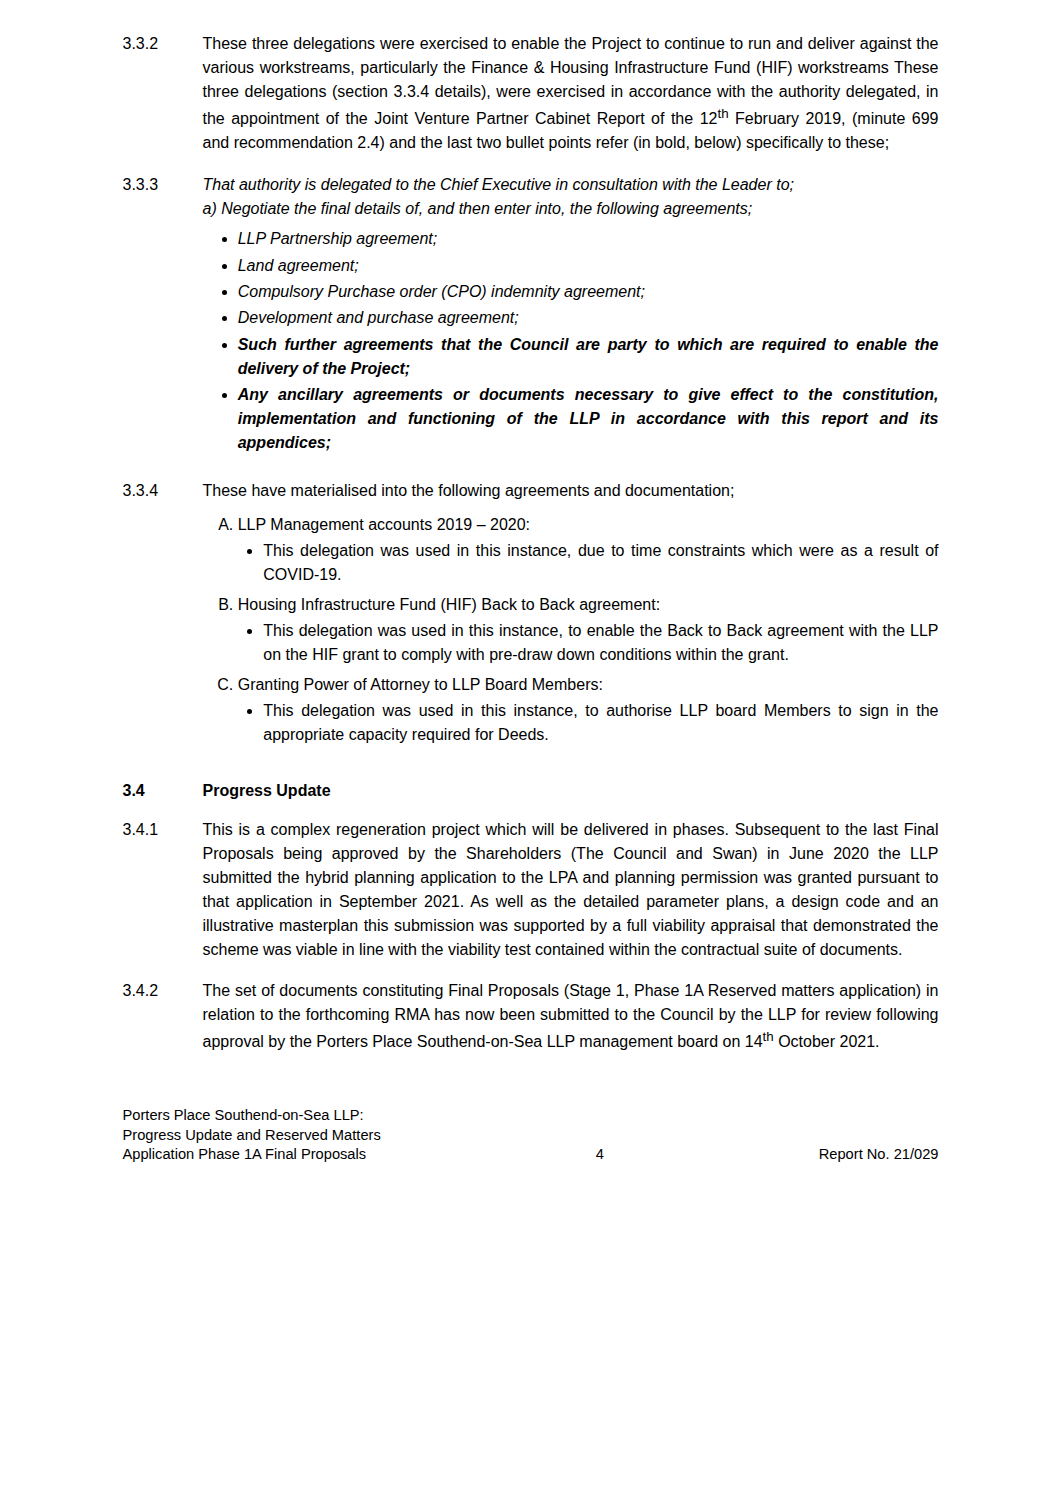3.3.2
These three delegations were exercised to enable the Project to continue to run and deliver against the various workstreams, particularly the Finance & Housing Infrastructure Fund (HIF) workstreams These three delegations (section 3.3.4 details), were exercised in accordance with the authority delegated, in the appointment of the Joint Venture Partner Cabinet Report of the 12th February 2019, (minute 699 and recommendation 2.4) and the last two bullet points refer (in bold, below) specifically to these;
3.3.3
That authority is delegated to the Chief Executive in consultation with the Leader to;
a) Negotiate the final details of, and then enter into, the following agreements;
LLP Partnership agreement;
Land agreement;
Compulsory Purchase order (CPO) indemnity agreement;
Development and purchase agreement;
Such further agreements that the Council are party to which are required to enable the delivery of the Project;
Any ancillary agreements or documents necessary to give effect to the constitution, implementation and functioning of the LLP in accordance with this report and its appendices;
3.3.4
These have materialised into the following agreements and documentation;
LLP Management accounts 2019 – 2020:
This delegation was used in this instance, due to time constraints which were as a result of COVID-19.
Housing Infrastructure Fund (HIF) Back to Back agreement:
This delegation was used in this instance, to enable the Back to Back agreement with the LLP on the HIF grant to comply with pre-draw down conditions within the grant.
Granting Power of Attorney to LLP Board Members:
This delegation was used in this instance, to authorise LLP board Members to sign in the appropriate capacity required for Deeds.
3.4 Progress Update
3.4.1
This is a complex regeneration project which will be delivered in phases. Subsequent to the last Final Proposals being approved by the Shareholders (The Council and Swan) in June 2020 the LLP submitted the hybrid planning application to the LPA and planning permission was granted pursuant to that application in September 2021. As well as the detailed parameter plans, a design code and an illustrative masterplan this submission was supported by a full viability appraisal that demonstrated the scheme was viable in line with the viability test contained within the contractual suite of documents.
3.4.2
The set of documents constituting Final Proposals (Stage 1, Phase 1A Reserved matters application) in relation to the forthcoming RMA has now been submitted to the Council by the LLP for review following approval by the Porters Place Southend-on-Sea LLP management board on 14th October 2021.
Porters Place Southend-on-Sea LLP:
Progress Update and Reserved Matters
Application Phase 1A Final Proposals
4
Report No. 21/029